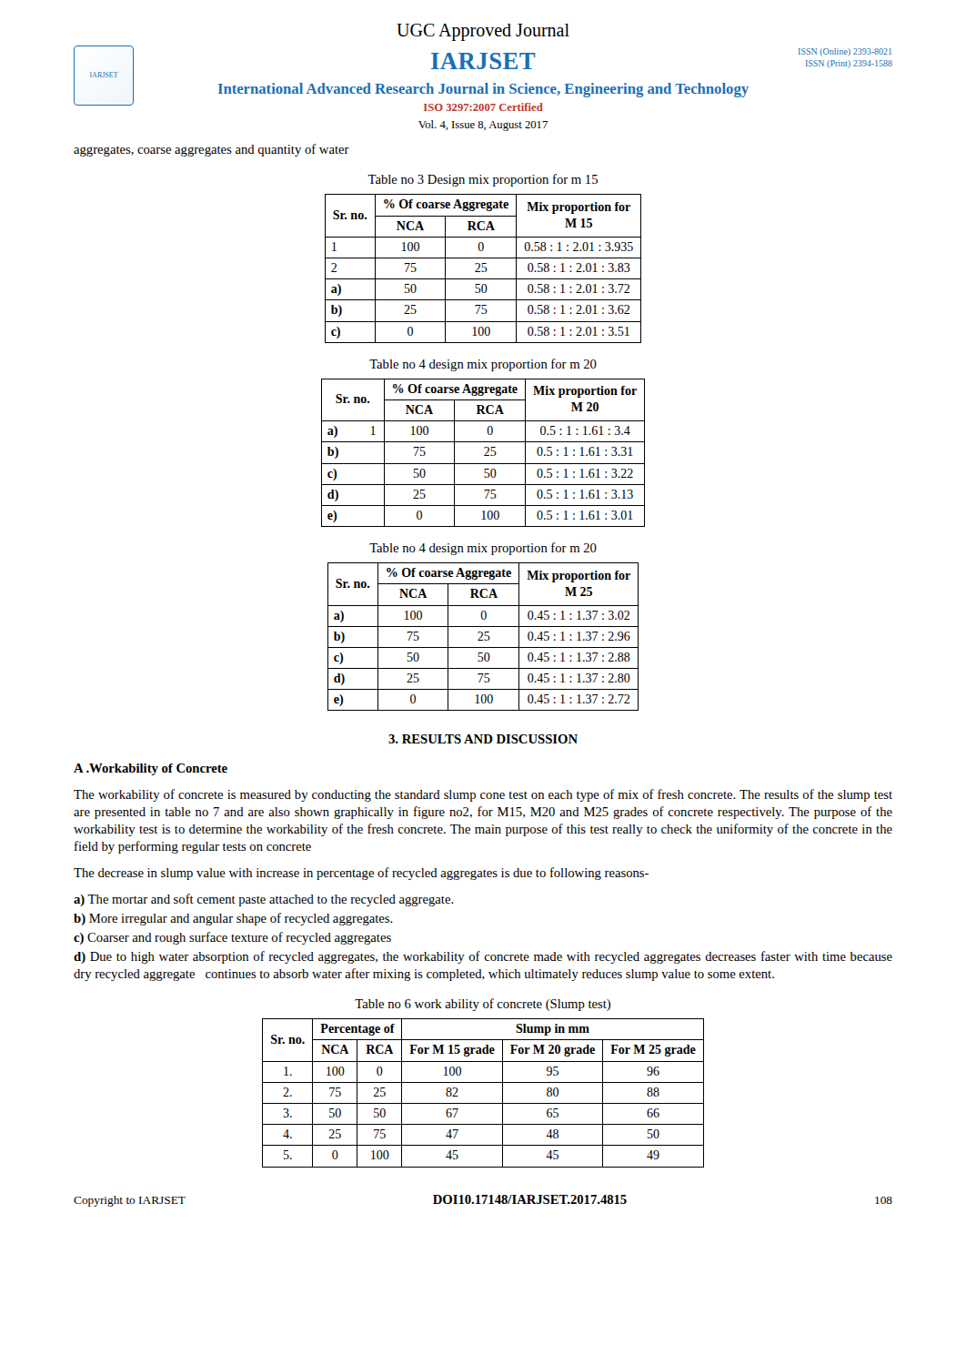UGC Approved Journal
IARJSET
ISSN (Online) 2393-8021
ISSN (Print) 2394-1588
IARJSET
International Advanced Research Journal in Science, Engineering and Technology
ISO 3297:2007 Certified
Vol. 4, Issue 8, August 2017
aggregates, coarse aggregates and quantity of water
Table no 3 Design mix proportion for m 15
| Sr. no. | % Of coarse Aggregate | Mix proportion for M 15 |
| --- | --- | --- |
| NCA | RCA |
| 1 | 100 | 0 | 0.58 : 1 : 2.01 : 3.935 |
| 2 | 75 | 25 | 0.58 : 1 : 2.01 : 3.83 |
| a) | 50 | 50 | 0.58 : 1 : 2.01 : 3.72 |
| b) | 25 | 75 | 0.58 : 1 : 2.01 : 3.62 |
| c) | 0 | 100 | 0.58 : 1 : 2.01 : 3.51 |
Table no 4 design mix proportion for m 20
| Sr. no. | % Of coarse Aggregate | Mix proportion for M 20 |
| --- | --- | --- |
| NCA | RCA |
| a) 1 | 100 | 0 | 0.5 : 1 : 1.61 : 3.4 |
| b) | 75 | 25 | 0.5 : 1 : 1.61 : 3.31 |
| c) | 50 | 50 | 0.5 : 1 : 1.61 : 3.22 |
| d) | 25 | 75 | 0.5 : 1 : 1.61 : 3.13 |
| e) | 0 | 100 | 0.5 : 1 : 1.61 : 3.01 |
Table no 4 design mix proportion for m 20
| Sr. no. | % Of coarse Aggregate | Mix proportion for M 25 |
| --- | --- | --- |
| NCA | RCA |
| a) | 100 | 0 | 0.45 : 1 : 1.37 : 3.02 |
| b) | 75 | 25 | 0.45 : 1 : 1.37 : 2.96 |
| c) | 50 | 50 | 0.45 : 1 : 1.37 : 2.88 |
| d) | 25 | 75 | 0.45 : 1 : 1.37 : 2.80 |
| e) | 0 | 100 | 0.45 : 1 : 1.37 : 2.72 |
3. RESULTS AND DISCUSSION
A .Workability of Concrete
The workability of concrete is measured by conducting the standard slump cone test on each type of mix of fresh concrete. The results of the slump test are presented in table no 7 and are also shown graphically in figure no2, for M15, M20 and M25 grades of concrete respectively. The purpose of the workability test is to determine the workability of the fresh concrete. The main purpose of this test really to check the uniformity of the concrete in the field by performing regular tests on concrete
The decrease in slump value with increase in percentage of recycled aggregates is due to following reasons-
a) The mortar and soft cement paste attached to the recycled aggregate.
b) More irregular and angular shape of recycled aggregates.
c) Coarser and rough surface texture of recycled aggregates
d) Due to high water absorption of recycled aggregates, the workability of concrete made with recycled aggregates decreases faster with time because dry recycled aggregate continues to absorb water after mixing is completed, which ultimately reduces slump value to some extent.
Table no 6 work ability of concrete (Slump test)
| Sr. no. | Percentage of | Slump in mm |
| --- | --- | --- |
| NCA | RCA | For M 15 grade | For M 20 grade | For M 25 grade |
| 1. | 100 | 0 | 100 | 95 | 96 |
| 2. | 75 | 25 | 82 | 80 | 88 |
| 3. | 50 | 50 | 67 | 65 | 66 |
| 4. | 25 | 75 | 47 | 48 | 50 |
| 5. | 0 | 100 | 45 | 45 | 49 |
Copyright to IARJSET DOI10.17148/IARJSET.2017.4815 108